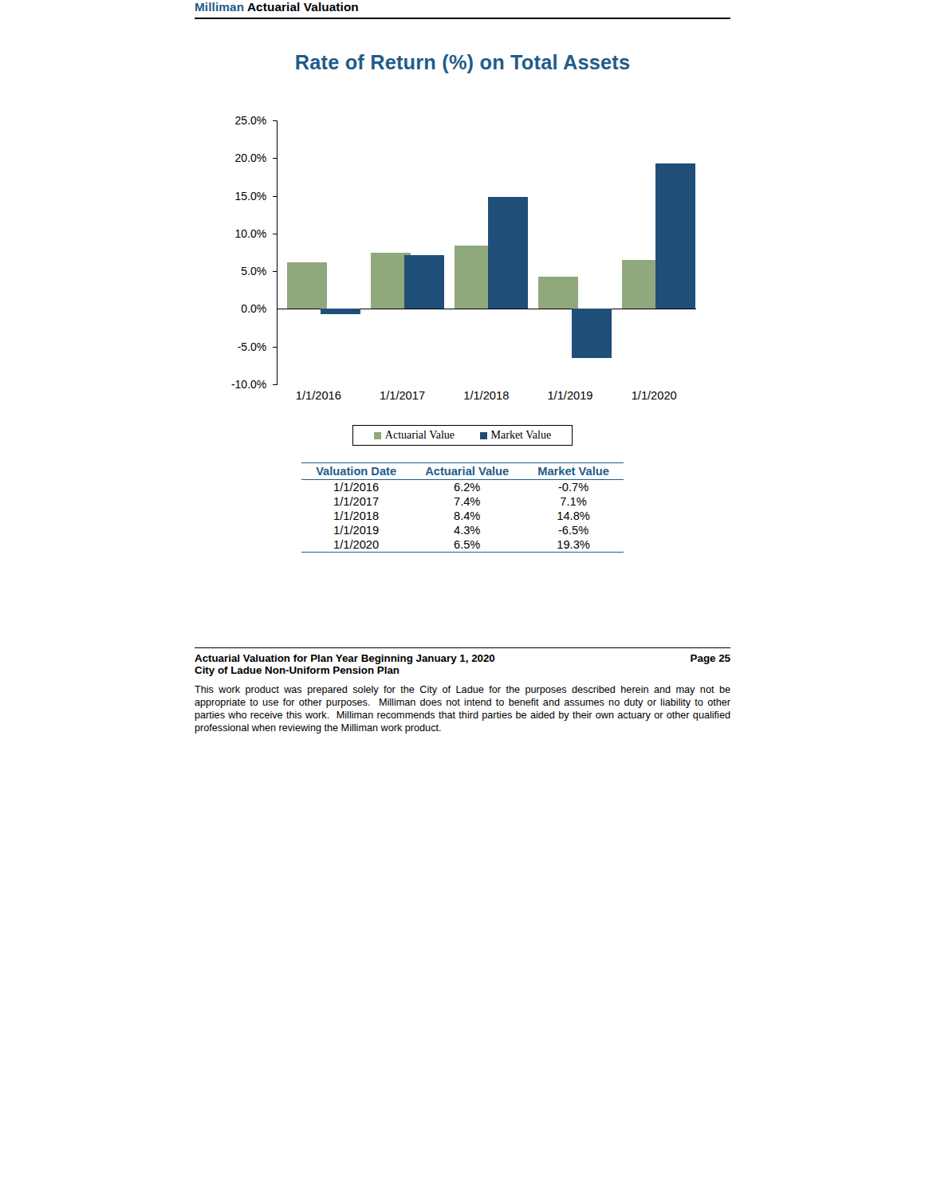Milliman Actuarial Valuation
Rate of Return (%) on Total Assets
Scale: 25% at top (y=0), -10% at bottom (y=100%). Total span = 35 percentage points over 3.45in => 0.098571in per pt. Zero line at (25 / 35) = 71.4286% from top.
25.0% 20.0% 15.0% 10.0% 5.0% 0.0% -5.0% -10.0%
1/1/2016
1/1/2017
1/1/2018
1/1/2019
1/1/2020
Actuarial Value Market Value
| Valuation Date | Actuarial Value | Market Value |
| --- | --- | --- |
| 1/1/2016 | 6.2% | -0.7% |
| 1/1/2017 | 7.4% | 7.1% |
| 1/1/2018 | 8.4% | 14.8% |
| 1/1/2019 | 4.3% | -6.5% |
| 1/1/2020 | 6.5% | 19.3% |
Actuarial Valuation for Plan Year Beginning January 1, 2020
Page 25
City of Ladue Non-Uniform Pension Plan
This work product was prepared solely for the City of Ladue for the purposes described herein and may not be appropriate to use for other purposes. Milliman does not intend to benefit and assumes no duty or liability to other parties who receive this work. Milliman recommends that third parties be aided by their own actuary or other qualified professional when reviewing the Milliman work product.